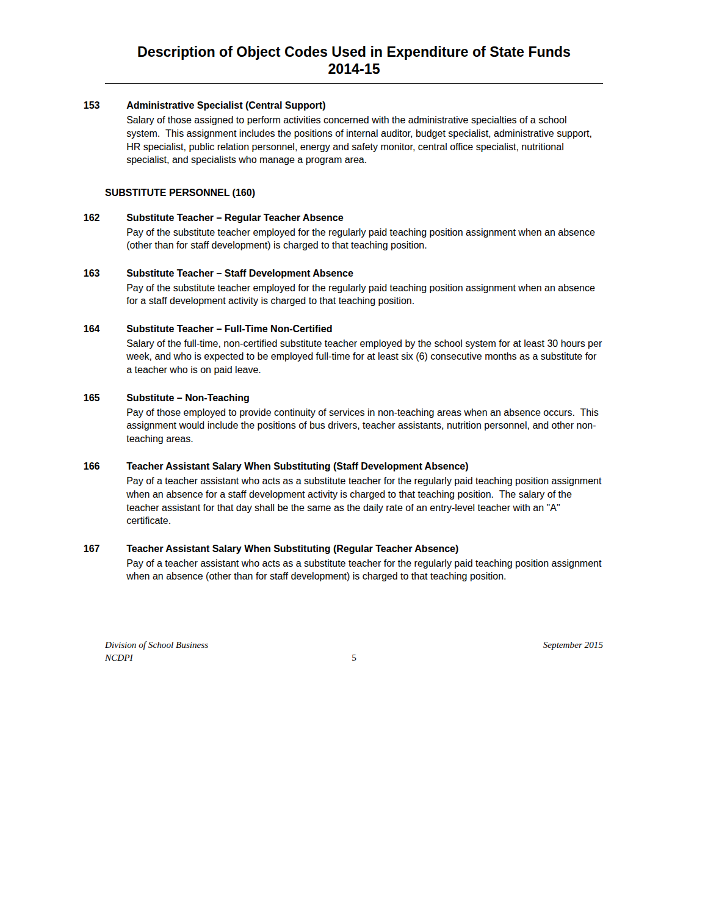Description of Object Codes Used in Expenditure of State Funds
2014-15
153 Administrative Specialist (Central Support)
Salary of those assigned to perform activities concerned with the administrative specialties of a school system. This assignment includes the positions of internal auditor, budget specialist, administrative support, HR specialist, public relation personnel, energy and safety monitor, central office specialist, nutritional specialist, and specialists who manage a program area.
SUBSTITUTE PERSONNEL (160)
162 Substitute Teacher – Regular Teacher Absence
Pay of the substitute teacher employed for the regularly paid teaching position assignment when an absence (other than for staff development) is charged to that teaching position.
163 Substitute Teacher – Staff Development Absence
Pay of the substitute teacher employed for the regularly paid teaching position assignment when an absence for a staff development activity is charged to that teaching position.
164 Substitute Teacher – Full-Time Non-Certified
Salary of the full-time, non-certified substitute teacher employed by the school system for at least 30 hours per week, and who is expected to be employed full-time for at least six (6) consecutive months as a substitute for a teacher who is on paid leave.
165 Substitute – Non-Teaching
Pay of those employed to provide continuity of services in non-teaching areas when an absence occurs. This assignment would include the positions of bus drivers, teacher assistants, nutrition personnel, and other non-teaching areas.
166 Teacher Assistant Salary When Substituting (Staff Development Absence)
Pay of a teacher assistant who acts as a substitute teacher for the regularly paid teaching position assignment when an absence for a staff development activity is charged to that teaching position. The salary of the teacher assistant for that day shall be the same as the daily rate of an entry-level teacher with an "A" certificate.
167 Teacher Assistant Salary When Substituting (Regular Teacher Absence)
Pay of a teacher assistant who acts as a substitute teacher for the regularly paid teaching position assignment when an absence (other than for staff development) is charged to that teaching position.
Division of School Business
NCDPI
September 2015
5